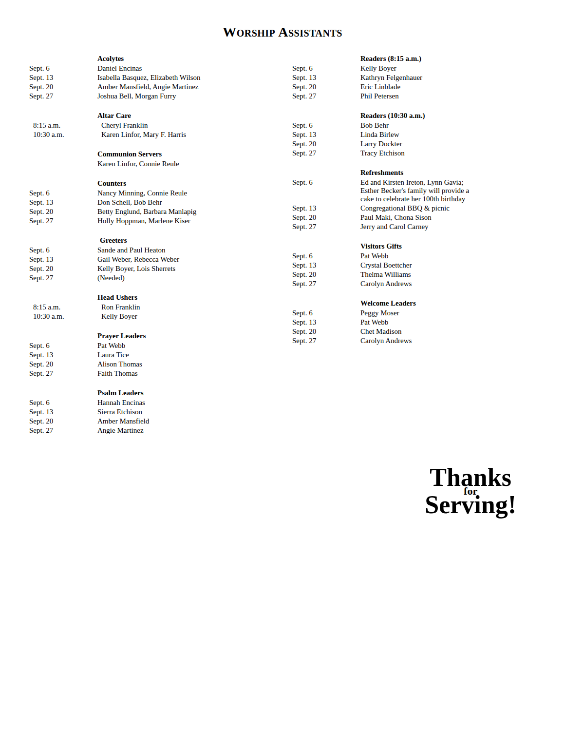Worship Assistants
Acolytes
| Sept. 6 | Daniel Encinas |
| Sept. 13 | Isabella Basquez, Elizabeth Wilson |
| Sept. 20 | Amber Mansfield, Angie Martinez |
| Sept. 27 | Joshua Bell, Morgan Furry |
Altar Care
| 8:15 a.m. | Cheryl Franklin |
| 10:30 a.m. | Karen Linfor, Mary F. Harris |
Communion Servers
| | Karen Linfor, Connie Reule |
Counters
| Sept. 6 | Nancy Minning, Connie Reule |
| Sept. 13 | Don Schell, Bob Behr |
| Sept. 20 | Betty Englund, Barbara Manlapig |
| Sept. 27 | Holly Hoppman, Marlene Kiser |
Greeters
| Sept. 6 | Sande and Paul Heaton |
| Sept. 13 | Gail Weber, Rebecca Weber |
| Sept. 20 | Kelly Boyer, Lois Sherrets |
| Sept. 27 | (Needed) |
Head Ushers
| 8:15 a.m. | Ron Franklin |
| 10:30 a.m. | Kelly Boyer |
Prayer Leaders
| Sept. 6 | Pat Webb |
| Sept. 13 | Laura Tice |
| Sept. 20 | Alison Thomas |
| Sept. 27 | Faith Thomas |
Psalm Leaders
| Sept. 6 | Hannah Encinas |
| Sept. 13 | Sierra Etchison |
| Sept. 20 | Amber Mansfield |
| Sept. 27 | Angie Martinez |
Readers (8:15 a.m.)
| Sept. 6 | Kelly Boyer |
| Sept. 13 | Kathryn Felgenhauer |
| Sept. 20 | Eric Linblade |
| Sept. 27 | Phil Petersen |
Readers (10:30 a.m.)
| Sept. 6 | Bob Behr |
| Sept. 13 | Linda Birlew |
| Sept. 20 | Larry Dockter |
| Sept. 27 | Tracy Etchison |
Refreshments
| Sept. 6 | Ed and Kirsten Ireton, Lynn Gavia; Esther Becker's family will provide a cake to celebrate her 100th birthday |
| Sept. 13 | Congregational BBQ & picnic |
| Sept. 20 | Paul Maki, Chona Sison |
| Sept. 27 | Jerry and Carol Carney |
Visitors Gifts
| Sept. 6 | Pat Webb |
| Sept. 13 | Crystal Boettcher |
| Sept. 20 | Thelma Williams |
| Sept. 27 | Carolyn Andrews |
Welcome Leaders
| Sept. 6 | Peggy Moser |
| Sept. 13 | Pat Webb |
| Sept. 20 | Chet Madison |
| Sept. 27 | Carolyn Andrews |
Thanks for Serving!